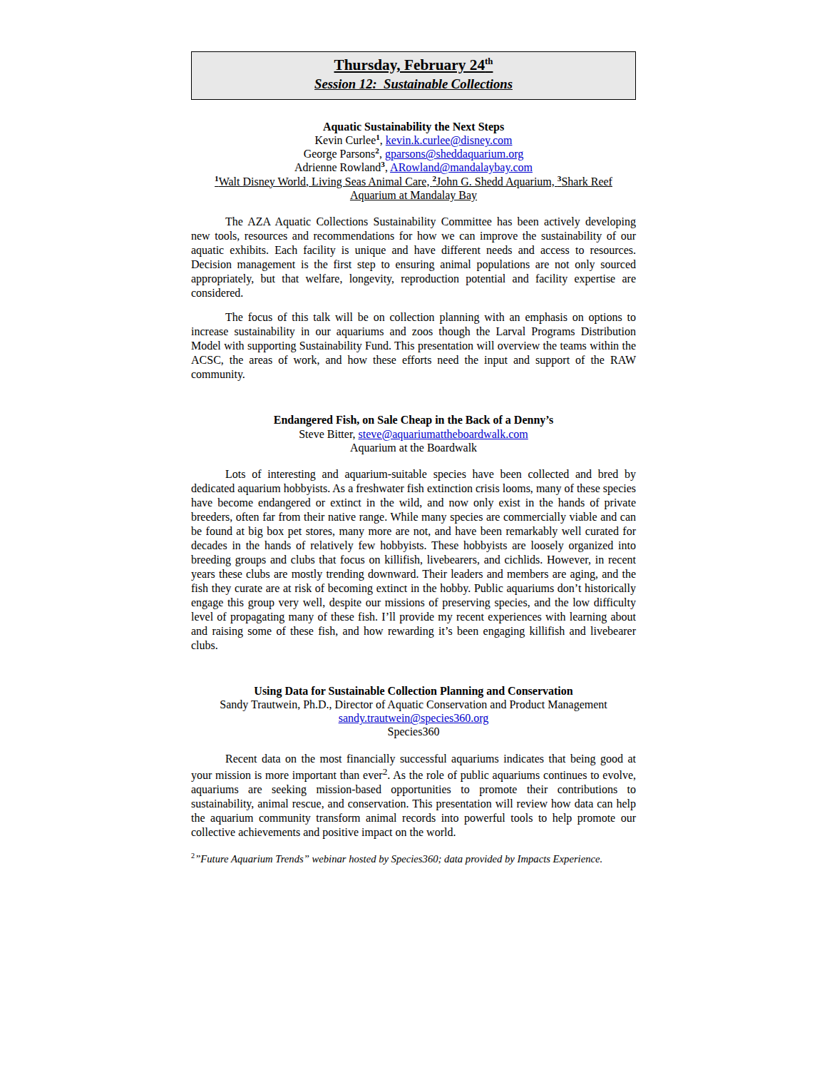Thursday, February 24th
Session 12: Sustainable Collections
Aquatic Sustainability the Next Steps
Kevin Curlee1, kevin.k.curlee@disney.com
George Parsons2, gparsons@sheddaquarium.org
Adrienne Rowland3, ARowland@mandalaybay.com
1Walt Disney World, Living Seas Animal Care, 2John G. Shedd Aquarium, 3Shark Reef Aquarium at Mandalay Bay
The AZA Aquatic Collections Sustainability Committee has been actively developing new tools, resources and recommendations for how we can improve the sustainability of our aquatic exhibits. Each facility is unique and have different needs and access to resources. Decision management is the first step to ensuring animal populations are not only sourced appropriately, but that welfare, longevity, reproduction potential and facility expertise are considered.
The focus of this talk will be on collection planning with an emphasis on options to increase sustainability in our aquariums and zoos though the Larval Programs Distribution Model with supporting Sustainability Fund. This presentation will overview the teams within the ACSC, the areas of work, and how these efforts need the input and support of the RAW community.
Endangered Fish, on Sale Cheap in the Back of a Denny’s
Steve Bitter, steve@aquariumattheboardwalk.com
Aquarium at the Boardwalk
Lots of interesting and aquarium-suitable species have been collected and bred by dedicated aquarium hobbyists. As a freshwater fish extinction crisis looms, many of these species have become endangered or extinct in the wild, and now only exist in the hands of private breeders, often far from their native range. While many species are commercially viable and can be found at big box pet stores, many more are not, and have been remarkably well curated for decades in the hands of relatively few hobbyists. These hobbyists are loosely organized into breeding groups and clubs that focus on killifish, livebearers, and cichlids. However, in recent years these clubs are mostly trending downward. Their leaders and members are aging, and the fish they curate are at risk of becoming extinct in the hobby. Public aquariums don’t historically engage this group very well, despite our missions of preserving species, and the low difficulty level of propagating many of these fish. I’ll provide my recent experiences with learning about and raising some of these fish, and how rewarding it’s been engaging killifish and livebearer clubs.
Using Data for Sustainable Collection Planning and Conservation
Sandy Trautwein, Ph.D., Director of Aquatic Conservation and Product Management
sandy.trautwein@species360.org
Species360
Recent data on the most financially successful aquariums indicates that being good at your mission is more important than ever2. As the role of public aquariums continues to evolve, aquariums are seeking mission-based opportunities to promote their contributions to sustainability, animal rescue, and conservation. This presentation will review how data can help the aquarium community transform animal records into powerful tools to help promote our collective achievements and positive impact on the world.
2”Future Aquarium Trends” webinar hosted by Species360; data provided by Impacts Experience.